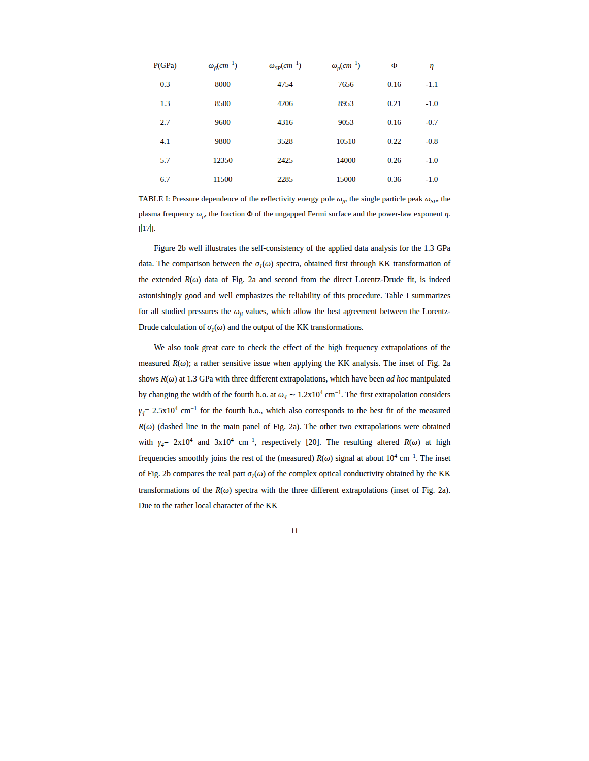| P(GPa) | ω β ( cm −1 ) | ω SP ( cm −1 ) | ω p ( cm −1 ) | Φ | η |
| --- | --- | --- | --- | --- | --- |
| 0.3 | 8000 | 4754 | 7656 | 0.16 | -1.1 |
| 1.3 | 8500 | 4206 | 8953 | 0.21 | -1.0 |
| 2.7 | 9600 | 4316 | 9053 | 0.16 | -0.7 |
| 4.1 | 9800 | 3528 | 10510 | 0.22 | -0.8 |
| 5.7 | 12350 | 2425 | 14000 | 0.26 | -1.0 |
| 6.7 | 11500 | 2285 | 15000 | 0.36 | -1.0 |
TABLE I: Pressure dependence of the reflectivity energy pole ωβ, the single particle peak ωSP, the plasma frequency ωp, the fraction Φ of the ungapped Fermi surface and the power-law exponent η. [17].
Figure 2b well illustrates the self-consistency of the applied data analysis for the 1.3 GPa data. The comparison between the σ1(ω) spectra, obtained first through KK transformation of the extended R(ω) data of Fig. 2a and second from the direct Lorentz-Drude fit, is indeed astonishingly good and well emphasizes the reliability of this procedure. Table I summarizes for all studied pressures the ωβ values, which allow the best agreement between the Lorentz-Drude calculation of σ1(ω) and the output of the KK transformations.
We also took great care to check the effect of the high frequency extrapolations of the measured R(ω); a rather sensitive issue when applying the KK analysis. The inset of Fig. 2a shows R(ω) at 1.3 GPa with three different extrapolations, which have been ad hoc manipulated by changing the width of the fourth h.o. at ω4 ∼ 1.2x104 cm−1. The first extrapolation considers γ4= 2.5x104 cm−1 for the fourth h.o., which also corresponds to the best fit of the measured R(ω) (dashed line in the main panel of Fig. 2a). The other two extrapolations were obtained with γ4= 2x104 and 3x104 cm−1, respectively [20]. The resulting altered R(ω) at high frequencies smoothly joins the rest of the (measured) R(ω) signal at about 104 cm−1. The inset of Fig. 2b compares the real part σ1(ω) of the complex optical conductivity obtained by the KK transformations of the R(ω) spectra with the three different extrapolations (inset of Fig. 2a). Due to the rather local character of the KK
11